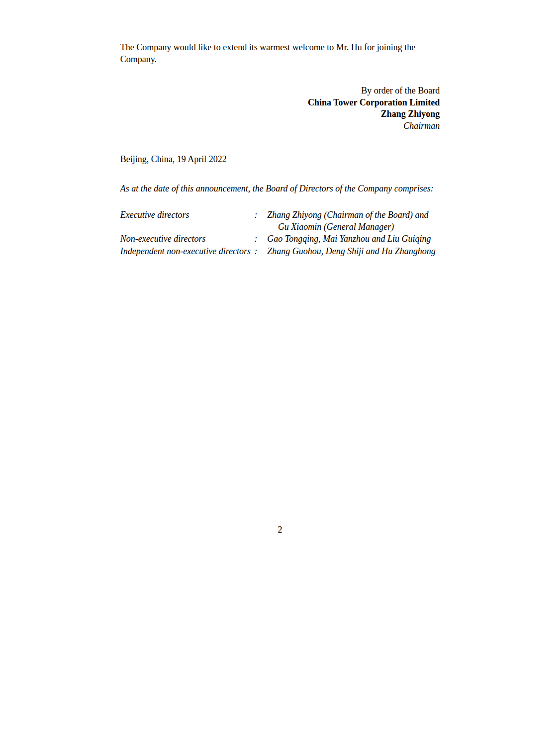The Company would like to extend its warmest welcome to Mr. Hu for joining the Company.
By order of the Board
China Tower Corporation Limited
Zhang Zhiyong
Chairman
Beijing, China, 19 April 2022
As at the date of this announcement, the Board of Directors of the Company comprises:
| Executive directors | : | Zhang Zhiyong (Chairman of the Board) and Gu Xiaomin (General Manager) |
| Non-executive directors | : | Gao Tongqing, Mai Yanzhou and Liu Guiqing |
| Independent non-executive directors | : | Zhang Guohou, Deng Shiji and Hu Zhanghong |
2